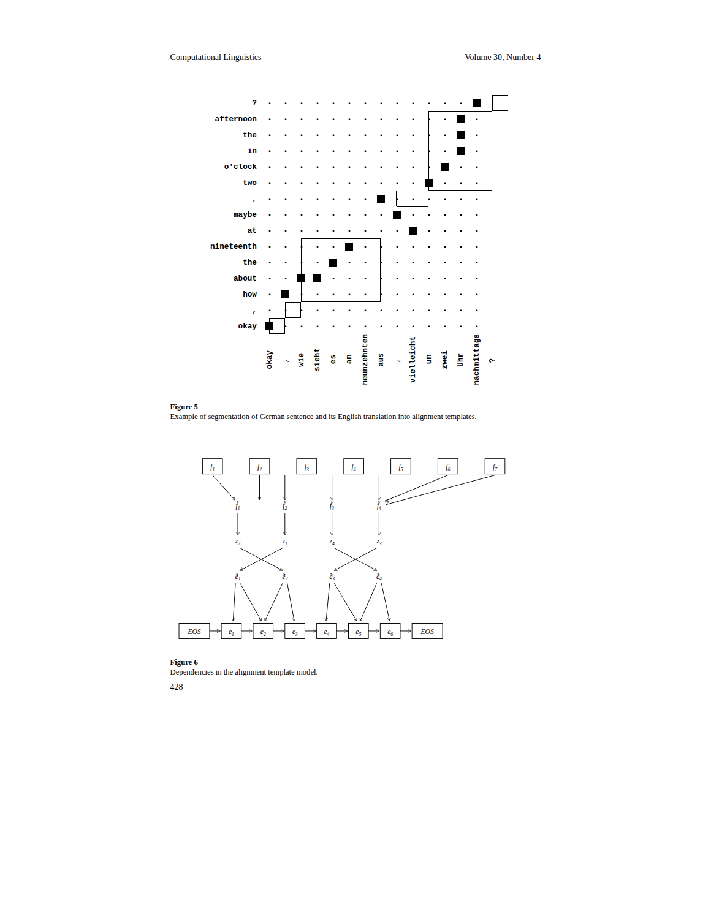Computational Linguistics
Volume 30, Number 4
| ? | | | | | | | | | | | | | | |
| afternoon | | | | | | | | | | | | | | |
| the | | | | | | | | | | | | | | |
| in | | | | | | | | | | | | | | |
| o'clock | | | | | | | | | | | | | | |
| two | | | | | | | | | | | | | | |
| , | | | | | | | | | | | | | | |
| maybe | | | | | | | | | | | | | | |
| at | | | | | | | | | | | | | | |
| nineteenth | | | | | | | | | | | | | | |
| the | | | | | | | | | | | | | | |
| about | | | | | | | | | | | | | | |
| how | | | | | | | | | | | | | | |
| , | | | | | | | | | | | | | | |
| okay | | | | | | | | | | | | | | |
| | okay | , | wie | sieht | es | am | neunzehnten | aus | , | vielleicht | um | zwei | Uhr | nachmittags | ? |
Figure 5 Example of segmentation of German sentence and its English translation into alignment templates.
f1 f2 f3 f4 f5 f6 f7 f̃1 f̃2 f̃3 f̃4 z2 z1 z4 z3 ẽ1 ẽ2 ẽ3 ẽ4 EOS e1 e2 e3 e4 e5 e6 EOS
Figure 6 Dependencies in the alignment template model.
428